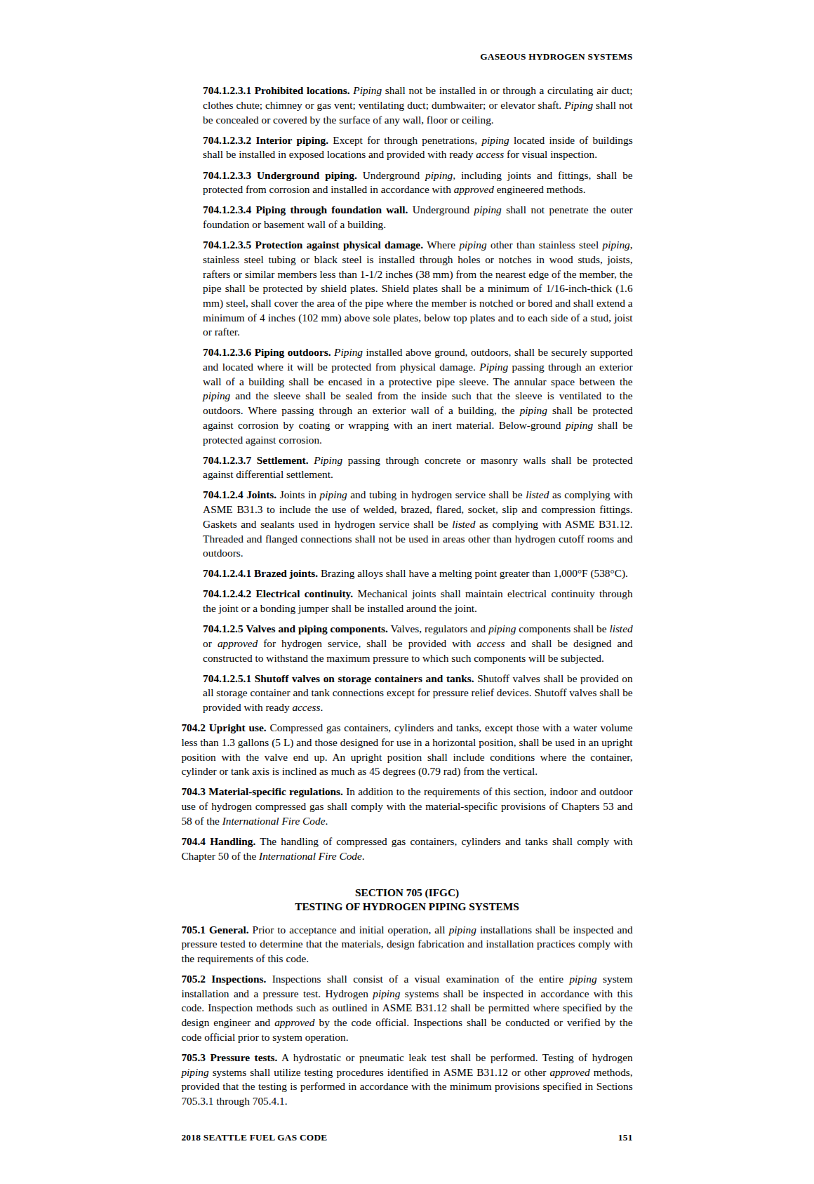GASEOUS HYDROGEN SYSTEMS
704.1.2.3.1 Prohibited locations. Piping shall not be installed in or through a circulating air duct; clothes chute; chimney or gas vent; ventilating duct; dumbwaiter; or elevator shaft. Piping shall not be concealed or covered by the surface of any wall, floor or ceiling.
704.1.2.3.2 Interior piping. Except for through penetrations, piping located inside of buildings shall be installed in exposed locations and provided with ready access for visual inspection.
704.1.2.3.3 Underground piping. Underground piping, including joints and fittings, shall be protected from corrosion and installed in accordance with approved engineered methods.
704.1.2.3.4 Piping through foundation wall. Underground piping shall not penetrate the outer foundation or basement wall of a building.
704.1.2.3.5 Protection against physical damage. Where piping other than stainless steel piping, stainless steel tubing or black steel is installed through holes or notches in wood studs, joists, rafters or similar members less than 1-1/2 inches (38 mm) from the nearest edge of the member, the pipe shall be protected by shield plates. Shield plates shall be a minimum of 1/16-inch-thick (1.6 mm) steel, shall cover the area of the pipe where the member is notched or bored and shall extend a minimum of 4 inches (102 mm) above sole plates, below top plates and to each side of a stud, joist or rafter.
704.1.2.3.6 Piping outdoors. Piping installed above ground, outdoors, shall be securely supported and located where it will be protected from physical damage. Piping passing through an exterior wall of a building shall be encased in a protective pipe sleeve. The annular space between the piping and the sleeve shall be sealed from the inside such that the sleeve is ventilated to the outdoors. Where passing through an exterior wall of a building, the piping shall be protected against corrosion by coating or wrapping with an inert material. Below-ground piping shall be protected against corrosion.
704.1.2.3.7 Settlement. Piping passing through concrete or masonry walls shall be protected against differential settlement.
704.1.2.4 Joints. Joints in piping and tubing in hydrogen service shall be listed as complying with ASME B31.3 to include the use of welded, brazed, flared, socket, slip and compression fittings. Gaskets and sealants used in hydrogen service shall be listed as complying with ASME B31.12. Threaded and flanged connections shall not be used in areas other than hydrogen cutoff rooms and outdoors.
704.1.2.4.1 Brazed joints. Brazing alloys shall have a melting point greater than 1,000°F (538°C).
704.1.2.4.2 Electrical continuity. Mechanical joints shall maintain electrical continuity through the joint or a bonding jumper shall be installed around the joint.
704.1.2.5 Valves and piping components. Valves, regulators and piping components shall be listed or approved for hydrogen service, shall be provided with access and shall be designed and constructed to withstand the maximum pressure to which such components will be subjected.
704.1.2.5.1 Shutoff valves on storage containers and tanks. Shutoff valves shall be provided on all storage container and tank connections except for pressure relief devices. Shutoff valves shall be provided with ready access.
704.2 Upright use. Compressed gas containers, cylinders and tanks, except those with a water volume less than 1.3 gallons (5 L) and those designed for use in a horizontal position, shall be used in an upright position with the valve end up. An upright position shall include conditions where the container, cylinder or tank axis is inclined as much as 45 degrees (0.79 rad) from the vertical.
704.3 Material-specific regulations. In addition to the requirements of this section, indoor and outdoor use of hydrogen compressed gas shall comply with the material-specific provisions of Chapters 53 and 58 of the International Fire Code.
704.4 Handling. The handling of compressed gas containers, cylinders and tanks shall comply with Chapter 50 of the International Fire Code.
SECTION 705 (IFGC)
TESTING OF HYDROGEN PIPING SYSTEMS
705.1 General. Prior to acceptance and initial operation, all piping installations shall be inspected and pressure tested to determine that the materials, design fabrication and installation practices comply with the requirements of this code.
705.2 Inspections. Inspections shall consist of a visual examination of the entire piping system installation and a pressure test. Hydrogen piping systems shall be inspected in accordance with this code. Inspection methods such as outlined in ASME B31.12 shall be permitted where specified by the design engineer and approved by the code official. Inspections shall be conducted or verified by the code official prior to system operation.
705.3 Pressure tests. A hydrostatic or pneumatic leak test shall be performed. Testing of hydrogen piping systems shall utilize testing procedures identified in ASME B31.12 or other approved methods, provided that the testing is performed in accordance with the minimum provisions specified in Sections 705.3.1 through 705.4.1.
2018 SEATTLE FUEL GAS CODE
151